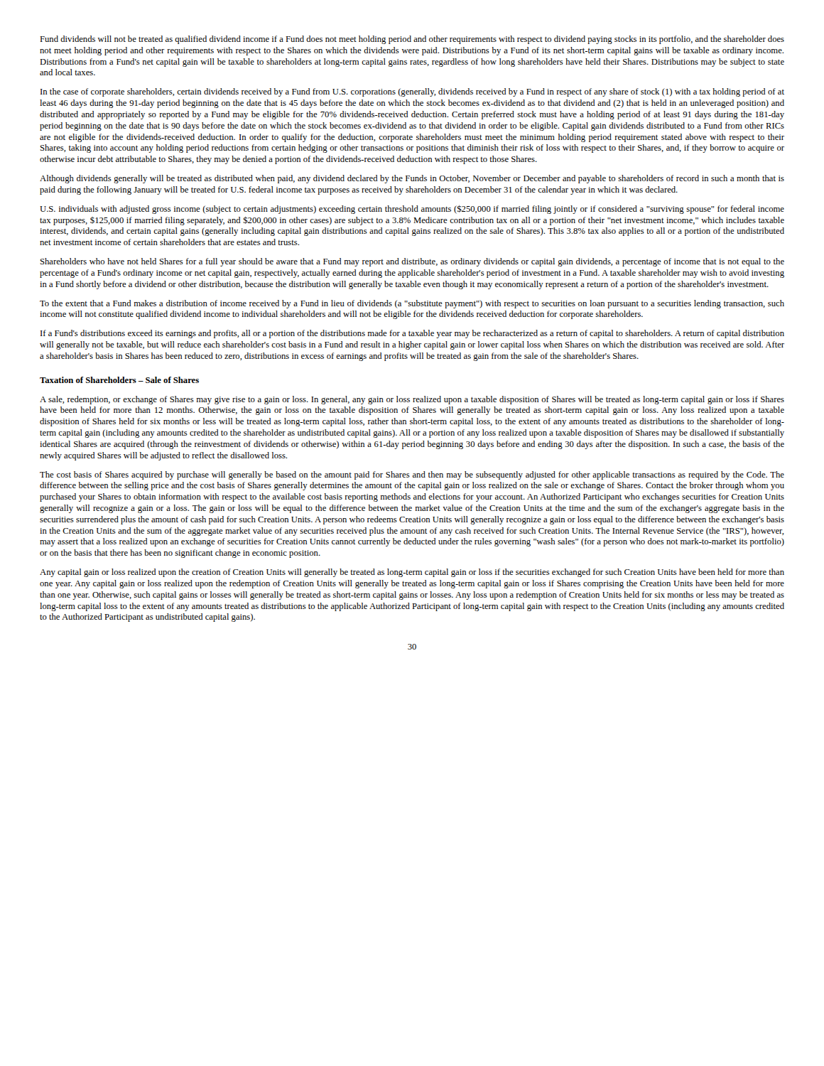Fund dividends will not be treated as qualified dividend income if a Fund does not meet holding period and other requirements with respect to dividend paying stocks in its portfolio, and the shareholder does not meet holding period and other requirements with respect to the Shares on which the dividends were paid. Distributions by a Fund of its net short-term capital gains will be taxable as ordinary income. Distributions from a Fund's net capital gain will be taxable to shareholders at long-term capital gains rates, regardless of how long shareholders have held their Shares. Distributions may be subject to state and local taxes.
In the case of corporate shareholders, certain dividends received by a Fund from U.S. corporations (generally, dividends received by a Fund in respect of any share of stock (1) with a tax holding period of at least 46 days during the 91-day period beginning on the date that is 45 days before the date on which the stock becomes ex-dividend as to that dividend and (2) that is held in an unleveraged position) and distributed and appropriately so reported by a Fund may be eligible for the 70% dividends-received deduction. Certain preferred stock must have a holding period of at least 91 days during the 181-day period beginning on the date that is 90 days before the date on which the stock becomes ex-dividend as to that dividend in order to be eligible. Capital gain dividends distributed to a Fund from other RICs are not eligible for the dividends-received deduction. In order to qualify for the deduction, corporate shareholders must meet the minimum holding period requirement stated above with respect to their Shares, taking into account any holding period reductions from certain hedging or other transactions or positions that diminish their risk of loss with respect to their Shares, and, if they borrow to acquire or otherwise incur debt attributable to Shares, they may be denied a portion of the dividends-received deduction with respect to those Shares.
Although dividends generally will be treated as distributed when paid, any dividend declared by the Funds in October, November or December and payable to shareholders of record in such a month that is paid during the following January will be treated for U.S. federal income tax purposes as received by shareholders on December 31 of the calendar year in which it was declared.
U.S. individuals with adjusted gross income (subject to certain adjustments) exceeding certain threshold amounts ($250,000 if married filing jointly or if considered a "surviving spouse" for federal income tax purposes, $125,000 if married filing separately, and $200,000 in other cases) are subject to a 3.8% Medicare contribution tax on all or a portion of their "net investment income," which includes taxable interest, dividends, and certain capital gains (generally including capital gain distributions and capital gains realized on the sale of Shares). This 3.8% tax also applies to all or a portion of the undistributed net investment income of certain shareholders that are estates and trusts.
Shareholders who have not held Shares for a full year should be aware that a Fund may report and distribute, as ordinary dividends or capital gain dividends, a percentage of income that is not equal to the percentage of a Fund's ordinary income or net capital gain, respectively, actually earned during the applicable shareholder's period of investment in a Fund. A taxable shareholder may wish to avoid investing in a Fund shortly before a dividend or other distribution, because the distribution will generally be taxable even though it may economically represent a return of a portion of the shareholder's investment.
To the extent that a Fund makes a distribution of income received by a Fund in lieu of dividends (a "substitute payment") with respect to securities on loan pursuant to a securities lending transaction, such income will not constitute qualified dividend income to individual shareholders and will not be eligible for the dividends received deduction for corporate shareholders.
If a Fund's distributions exceed its earnings and profits, all or a portion of the distributions made for a taxable year may be recharacterized as a return of capital to shareholders. A return of capital distribution will generally not be taxable, but will reduce each shareholder's cost basis in a Fund and result in a higher capital gain or lower capital loss when Shares on which the distribution was received are sold. After a shareholder's basis in Shares has been reduced to zero, distributions in excess of earnings and profits will be treated as gain from the sale of the shareholder's Shares.
Taxation of Shareholders – Sale of Shares
A sale, redemption, or exchange of Shares may give rise to a gain or loss. In general, any gain or loss realized upon a taxable disposition of Shares will be treated as long-term capital gain or loss if Shares have been held for more than 12 months. Otherwise, the gain or loss on the taxable disposition of Shares will generally be treated as short-term capital gain or loss. Any loss realized upon a taxable disposition of Shares held for six months or less will be treated as long-term capital loss, rather than short-term capital loss, to the extent of any amounts treated as distributions to the shareholder of long-term capital gain (including any amounts credited to the shareholder as undistributed capital gains). All or a portion of any loss realized upon a taxable disposition of Shares may be disallowed if substantially identical Shares are acquired (through the reinvestment of dividends or otherwise) within a 61-day period beginning 30 days before and ending 30 days after the disposition. In such a case, the basis of the newly acquired Shares will be adjusted to reflect the disallowed loss.
The cost basis of Shares acquired by purchase will generally be based on the amount paid for Shares and then may be subsequently adjusted for other applicable transactions as required by the Code. The difference between the selling price and the cost basis of Shares generally determines the amount of the capital gain or loss realized on the sale or exchange of Shares. Contact the broker through whom you purchased your Shares to obtain information with respect to the available cost basis reporting methods and elections for your account. An Authorized Participant who exchanges securities for Creation Units generally will recognize a gain or a loss. The gain or loss will be equal to the difference between the market value of the Creation Units at the time and the sum of the exchanger's aggregate basis in the securities surrendered plus the amount of cash paid for such Creation Units. A person who redeems Creation Units will generally recognize a gain or loss equal to the difference between the exchanger's basis in the Creation Units and the sum of the aggregate market value of any securities received plus the amount of any cash received for such Creation Units. The Internal Revenue Service (the "IRS"), however, may assert that a loss realized upon an exchange of securities for Creation Units cannot currently be deducted under the rules governing "wash sales" (for a person who does not mark-to-market its portfolio) or on the basis that there has been no significant change in economic position.
Any capital gain or loss realized upon the creation of Creation Units will generally be treated as long-term capital gain or loss if the securities exchanged for such Creation Units have been held for more than one year. Any capital gain or loss realized upon the redemption of Creation Units will generally be treated as long-term capital gain or loss if Shares comprising the Creation Units have been held for more than one year. Otherwise, such capital gains or losses will generally be treated as short-term capital gains or losses. Any loss upon a redemption of Creation Units held for six months or less may be treated as long-term capital loss to the extent of any amounts treated as distributions to the applicable Authorized Participant of long-term capital gain with respect to the Creation Units (including any amounts credited to the Authorized Participant as undistributed capital gains).
30